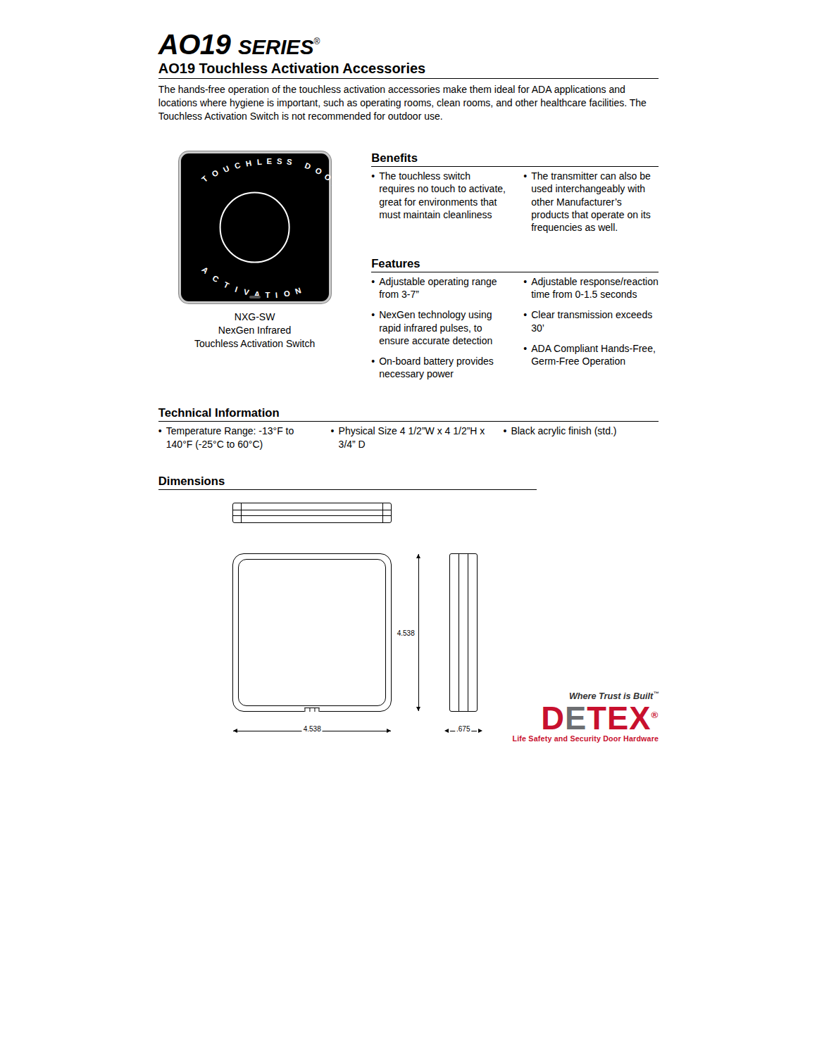AO19 SERIES®
AO19 Touchless Activation Accessories
The hands-free operation of the touchless activation accessories make them ideal for ADA applications and locations where hygiene is important, such as operating rooms, clean rooms, and other healthcare facilities. The Touchless Activation Switch is not recommended for outdoor use.
T O U C H L E S S D O O R A C T I V A T I O N
NXG-SW
NexGen Infrared
Touchless Activation Switch
Benefits
The touchless switch requires no touch to activate, great for environments that must maintain cleanliness
The transmitter can also be used interchangeably with other Manufacturer’s products that operate on its frequencies as well.
Features
Adjustable operating range from 3-7”
NexGen technology using rapid infrared pulses, to ensure accurate detection
On-board battery provides necessary power
Adjustable response/reaction time from 0-1.5 seconds
Clear transmission exceeds 30’
ADA Compliant Hands-Free, Germ-Free Operation
Technical Information
Temperature Range: -13°F to 140°F (-25°C to 60°C)
Physical Size 4 1/2”W x 4 1/2”H x 3/4” D
Black acrylic finish (std.)
Dimensions
4.538
4.538
.675
Where Trust is Built™
DETEX®
Life Safety and Security Door Hardware